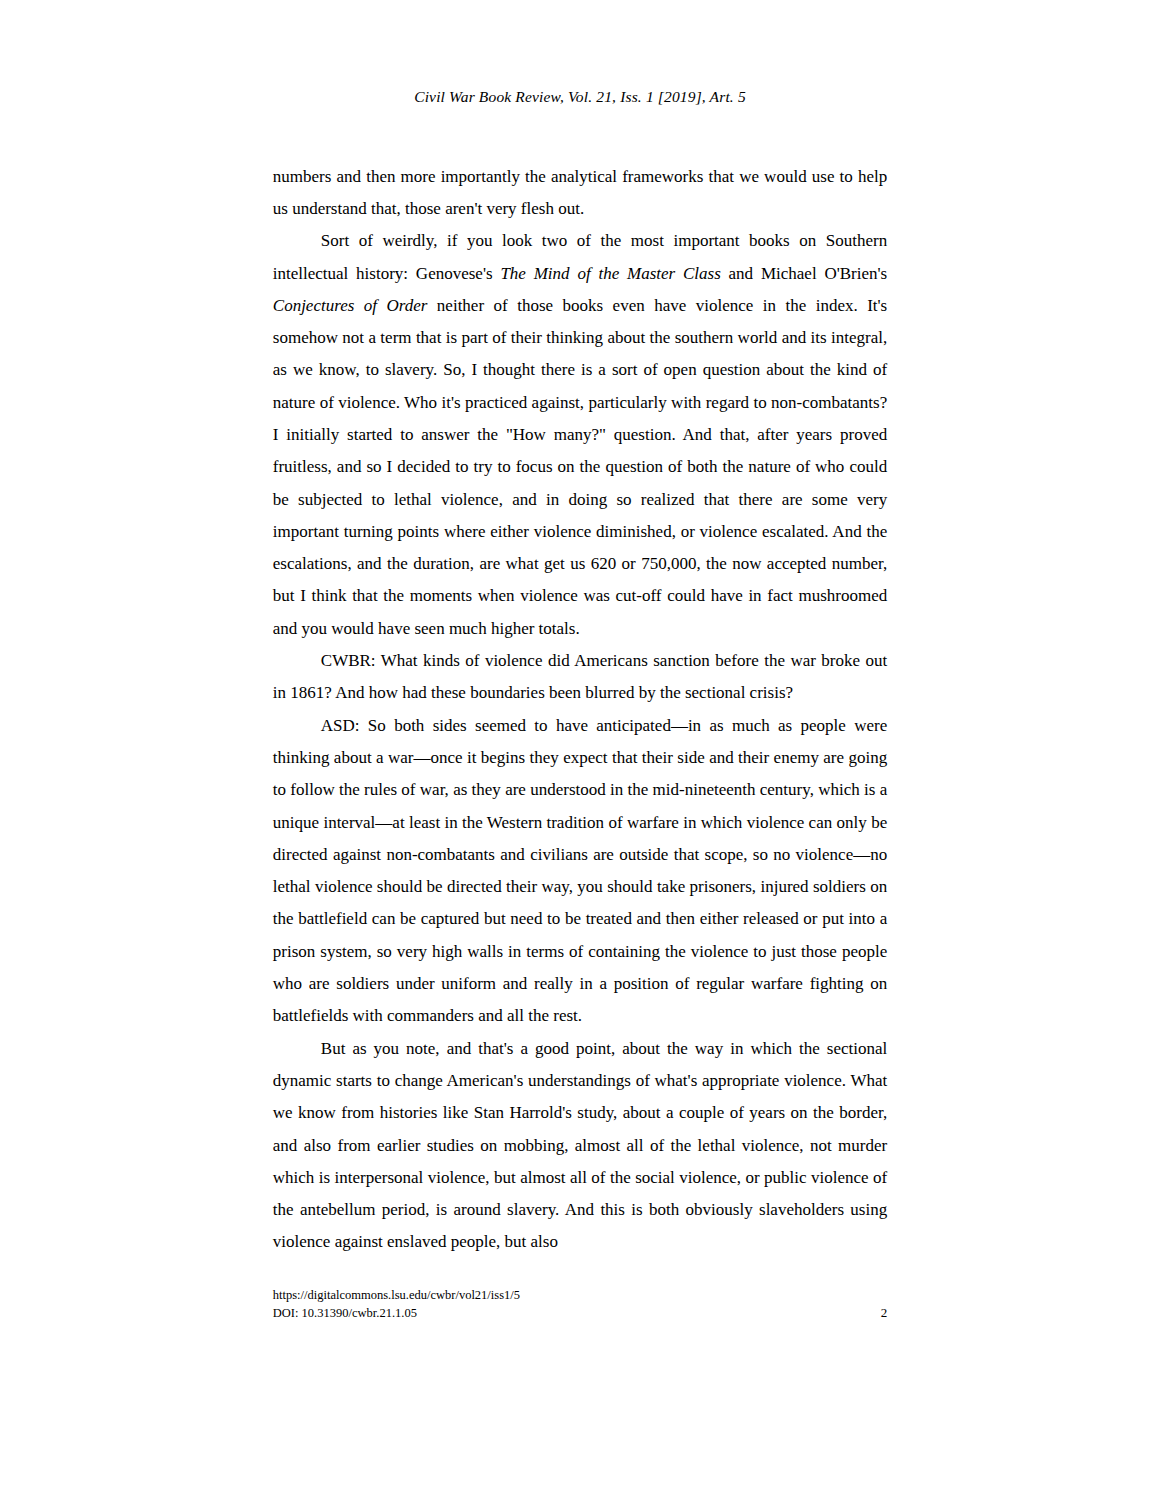Civil War Book Review, Vol. 21, Iss. 1 [2019], Art. 5
numbers and then more importantly the analytical frameworks that we would use to help us understand that, those aren't very flesh out.
Sort of weirdly, if you look two of the most important books on Southern intellectual history: Genovese's The Mind of the Master Class and Michael O'Brien's Conjectures of Order neither of those books even have violence in the index. It's somehow not a term that is part of their thinking about the southern world and its integral, as we know, to slavery. So, I thought there is a sort of open question about the kind of nature of violence. Who it's practiced against, particularly with regard to non-combatants? I initially started to answer the "How many?" question. And that, after years proved fruitless, and so I decided to try to focus on the question of both the nature of who could be subjected to lethal violence, and in doing so realized that there are some very important turning points where either violence diminished, or violence escalated. And the escalations, and the duration, are what get us 620 or 750,000, the now accepted number, but I think that the moments when violence was cut-off could have in fact mushroomed and you would have seen much higher totals.
CWBR: What kinds of violence did Americans sanction before the war broke out in 1861? And how had these boundaries been blurred by the sectional crisis?
ASD: So both sides seemed to have anticipated—in as much as people were thinking about a war—once it begins they expect that their side and their enemy are going to follow the rules of war, as they are understood in the mid-nineteenth century, which is a unique interval—at least in the Western tradition of warfare in which violence can only be directed against non-combatants and civilians are outside that scope, so no violence—no lethal violence should be directed their way, you should take prisoners, injured soldiers on the battlefield can be captured but need to be treated and then either released or put into a prison system, so very high walls in terms of containing the violence to just those people who are soldiers under uniform and really in a position of regular warfare fighting on battlefields with commanders and all the rest.
But as you note, and that's a good point, about the way in which the sectional dynamic starts to change American's understandings of what's appropriate violence. What we know from histories like Stan Harrold's study, about a couple of years on the border, and also from earlier studies on mobbing, almost all of the lethal violence, not murder which is interpersonal violence, but almost all of the social violence, or public violence of the antebellum period, is around slavery. And this is both obviously slaveholders using violence against enslaved people, but also
https://digitalcommons.lsu.edu/cwbr/vol21/iss1/5
DOI: 10.31390/cwbr.21.1.05
2